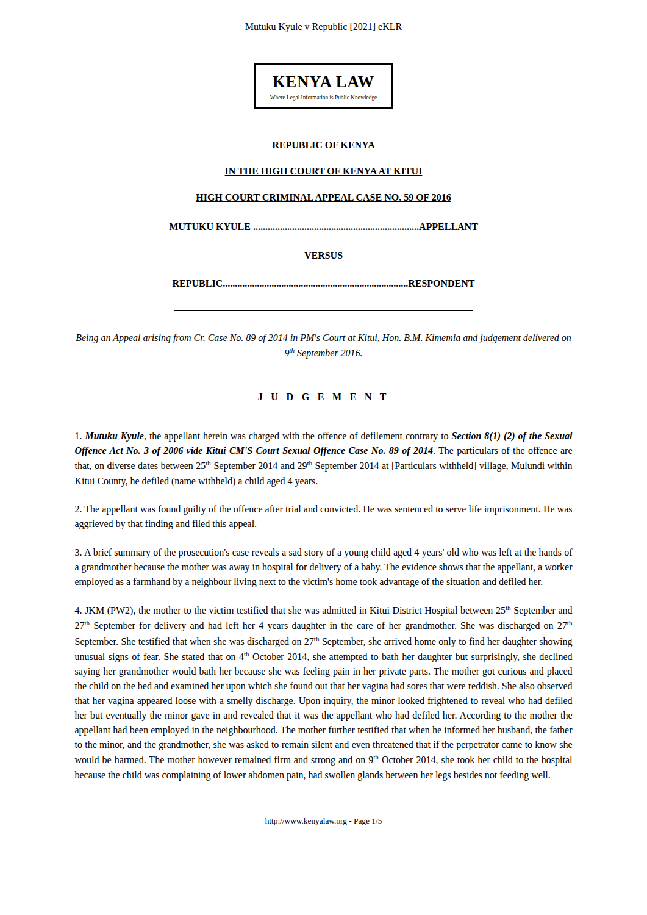Mutuku Kyule v Republic [2021] eKLR
KENYA LAW
Where Legal Information is Public Knowledge
REPUBLIC OF KENYA
IN THE HIGH COURT OF KENYA AT KITUI
HIGH COURT CRIMINAL APPEAL CASE NO. 59 OF 2016
MUTUKU KYULE ....................................................................APPELLANT
VERSUS
REPUBLIC............................................................................RESPONDENT
Being an Appeal arising from Cr. Case No. 89 of 2014 in PM's Court at Kitui, Hon. B.M. Kimemia and judgement delivered on 9th September 2016.
J U D G E M E N T
1. Mutuku Kyule, the appellant herein was charged with the offence of defilement contrary to Section 8(1) (2) of the Sexual Offence Act No. 3 of 2006 vide Kitui CM'S Court Sexual Offence Case No. 89 of 2014. The particulars of the offence are that, on diverse dates between 25th September 2014 and 29th September 2014 at [Particulars withheld] village, Mulundi within Kitui County, he defiled (name withheld) a child aged 4 years.
2. The appellant was found guilty of the offence after trial and convicted. He was sentenced to serve life imprisonment. He was aggrieved by that finding and filed this appeal.
3. A brief summary of the prosecution's case reveals a sad story of a young child aged 4 years' old who was left at the hands of a grandmother because the mother was away in hospital for delivery of a baby. The evidence shows that the appellant, a worker employed as a farmhand by a neighbour living next to the victim's home took advantage of the situation and defiled her.
4. JKM (PW2), the mother to the victim testified that she was admitted in Kitui District Hospital between 25th September and 27th September for delivery and had left her 4 years daughter in the care of her grandmother. She was discharged on 27th September. She testified that when she was discharged on 27th September, she arrived home only to find her daughter showing unusual signs of fear. She stated that on 4th October 2014, she attempted to bath her daughter but surprisingly, she declined saying her grandmother would bath her because she was feeling pain in her private parts. The mother got curious and placed the child on the bed and examined her upon which she found out that her vagina had sores that were reddish. She also observed that her vagina appeared loose with a smelly discharge. Upon inquiry, the minor looked frightened to reveal who had defiled her but eventually the minor gave in and revealed that it was the appellant who had defiled her. According to the mother the appellant had been employed in the neighbourhood. The mother further testified that when he informed her husband, the father to the minor, and the grandmother, she was asked to remain silent and even threatened that if the perpetrator came to know she would be harmed. The mother however remained firm and strong and on 9th October 2014, she took her child to the hospital because the child was complaining of lower abdomen pain, had swollen glands between her legs besides not feeding well.
http://www.kenyalaw.org - Page 1/5